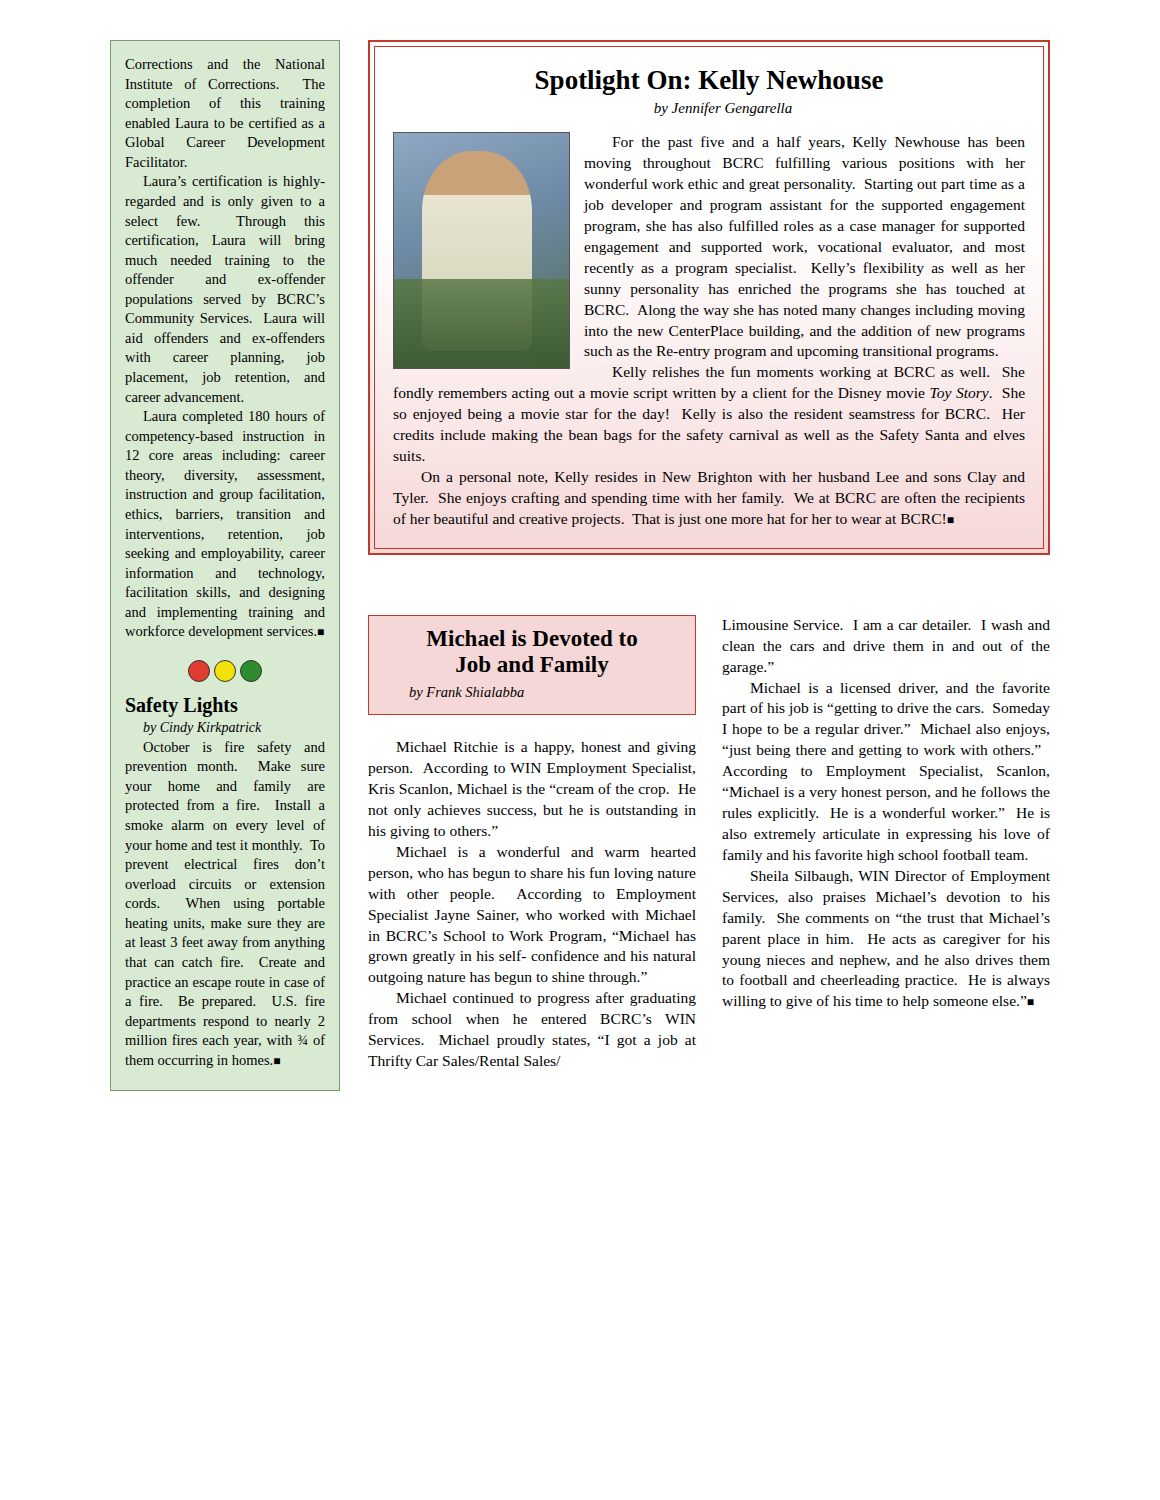Corrections and the National Institute of Corrections. The completion of this training enabled Laura to be certified as a Global Career Development Facilitator.
Laura’s certification is highly-regarded and is only given to a select few. Through this certification, Laura will bring much needed training to the offender and ex-offender populations served by BCRC’s Community Services. Laura will aid offenders and ex-offenders with career planning, job placement, job retention, and career advancement.
Laura completed 180 hours of competency-based instruction in 12 core areas including: career theory, diversity, assessment, instruction and group facilitation, ethics, barriers, transition and interventions, retention, job seeking and employability, career information and technology, facilitation skills, and designing and implementing training and workforce development services.■
Safety Lights
by Cindy Kirkpatrick
October is fire safety and prevention month. Make sure your home and family are protected from a fire. Install a smoke alarm on every level of your home and test it monthly. To prevent electrical fires don’t overload circuits or extension cords. When using portable heating units, make sure they are at least 3 feet away from anything that can catch fire. Create and practice an escape route in case of a fire. Be prepared. U.S. fire departments respond to nearly 2 million fires each year, with ¾ of them occurring in homes.■
Spotlight On: Kelly Newhouse
by Jennifer Gengarella
For the past five and a half years, Kelly Newhouse has been moving throughout BCRC fulfilling various positions with her wonderful work ethic and great personality. Starting out part time as a job developer and program assistant for the supported engagement program, she has also fulfilled roles as a case manager for supported engagement and supported work, vocational evaluator, and most recently as a program specialist. Kelly’s flexibility as well as her sunny personality has enriched the programs she has touched at BCRC. Along the way she has noted many changes including moving into the new CenterPlace building, and the addition of new programs such as the Re-entry program and upcoming transitional programs.
Kelly relishes the fun moments working at BCRC as well. She fondly remembers acting out a movie script written by a client for the Disney movie Toy Story. She so enjoyed being a movie star for the day! Kelly is also the resident seamstress for BCRC. Her credits include making the bean bags for the safety carnival as well as the Safety Santa and elves suits.
On a personal note, Kelly resides in New Brighton with her husband Lee and sons Clay and Tyler. She enjoys crafting and spending time with her family. We at BCRC are often the recipients of her beautiful and creative projects. That is just one more hat for her to wear at BCRC!■
Michael is Devoted to
Job and Family
by Frank Shialabba
Michael Ritchie is a happy, honest and giving person. According to WIN Employment Specialist, Kris Scanlon, Michael is the “cream of the crop. He not only achieves success, but he is outstanding in his giving to others.”
Michael is a wonderful and warm hearted person, who has begun to share his fun loving nature with other people. According to Employment Specialist Jayne Sainer, who worked with Michael in BCRC’s School to Work Program, “Michael has grown greatly in his self- confidence and his natural outgoing nature has begun to shine through.”
Michael continued to progress after graduating from school when he entered BCRC’s WIN Services. Michael proudly states, “I got a job at Thrifty Car Sales/Rental Sales/
Limousine Service. I am a car detailer. I wash and clean the cars and drive them in and out of the garage.”
Michael is a licensed driver, and the favorite part of his job is “getting to drive the cars. Someday I hope to be a regular driver.” Michael also enjoys, “just being there and getting to work with others.” According to Employment Specialist, Scanlon, “Michael is a very honest person, and he follows the rules explicitly. He is a wonderful worker.” He is also extremely articulate in expressing his love of family and his favorite high school football team.
Sheila Silbaugh, WIN Director of Employment Services, also praises Michael’s devotion to his family. She comments on “the trust that Michael’s parent place in him. He acts as caregiver for his young nieces and nephew, and he also drives them to football and cheerleading practice. He is always willing to give of his time to help someone else.”■